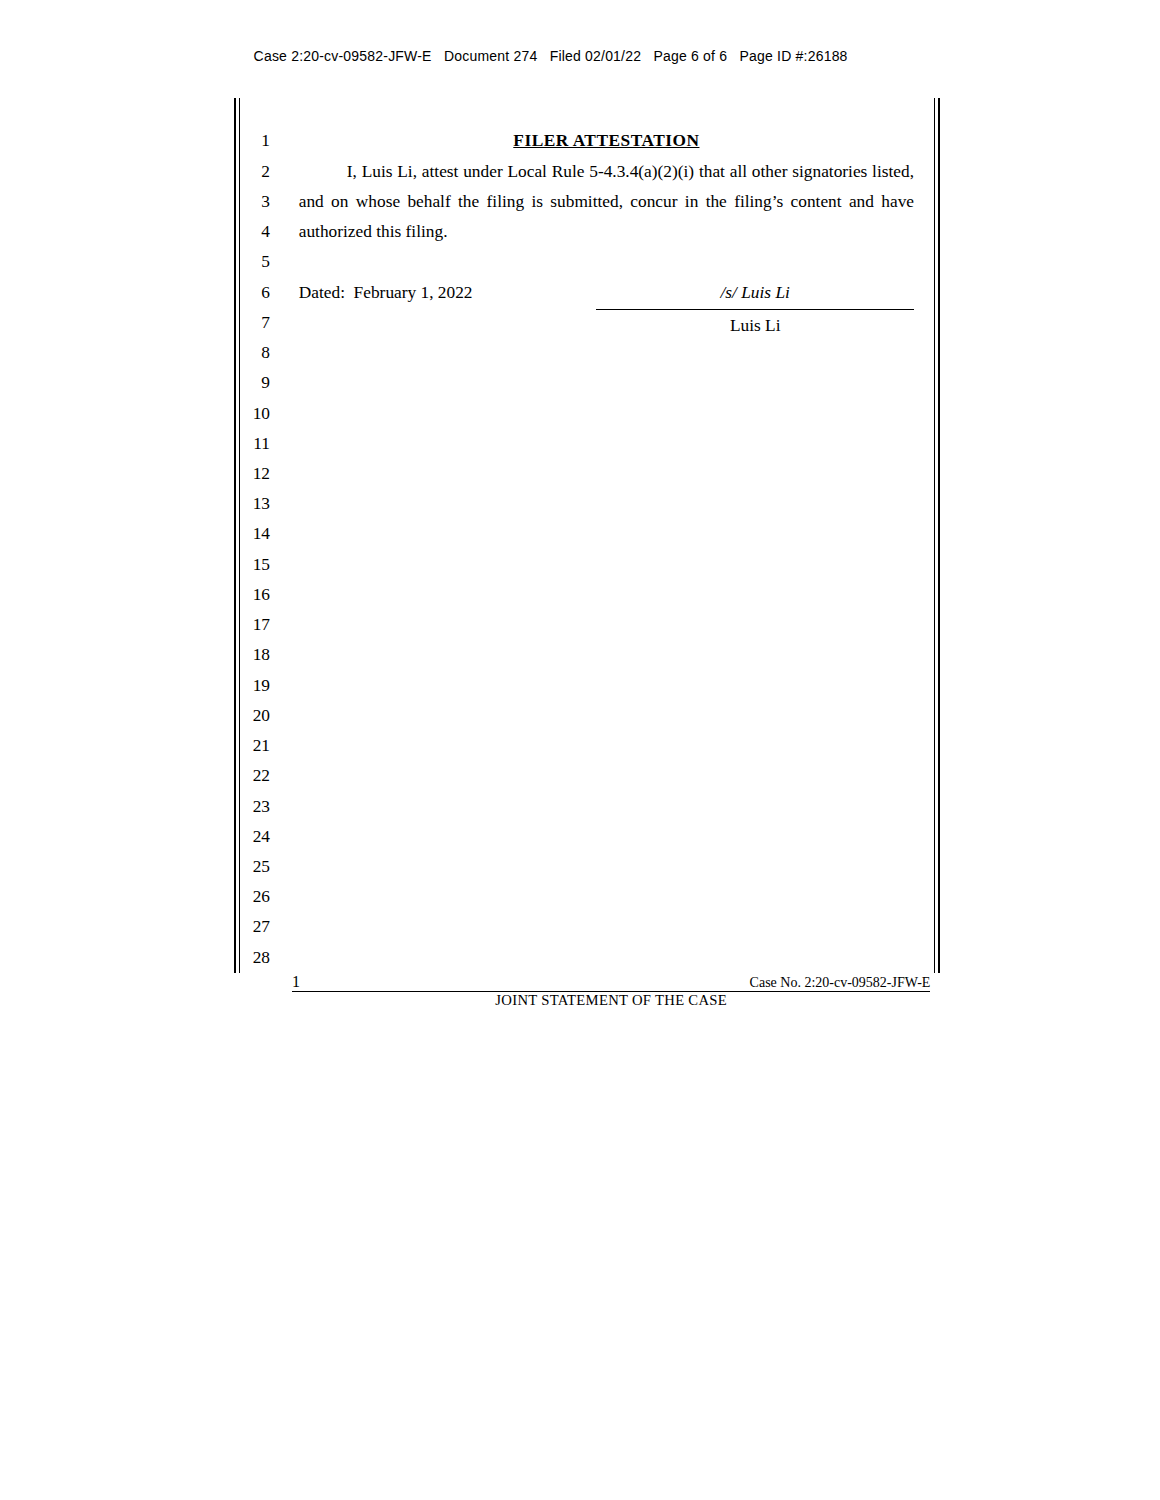Case 2:20-cv-09582-JFW-E Document 274 Filed 02/01/22 Page 6 of 6 Page ID #:26188
1
2
3
4
5
6
7
8
9
10
11
12
13
14
15
16
17
18
19
20
21
22
23
24
25
26
27
28
FILER ATTESTATION
I, Luis Li, attest under Local Rule 5-4.3.4(a)(2)(i) that all other signatories listed, and on whose behalf the filing is submitted, concur in the filing’s content and have authorized this filing.
Dated: February 1, 2022
/s/ Luis Li Luis Li
1
Case No. 2:20-cv-09582-JFW-E
JOINT STATEMENT OF THE CASE